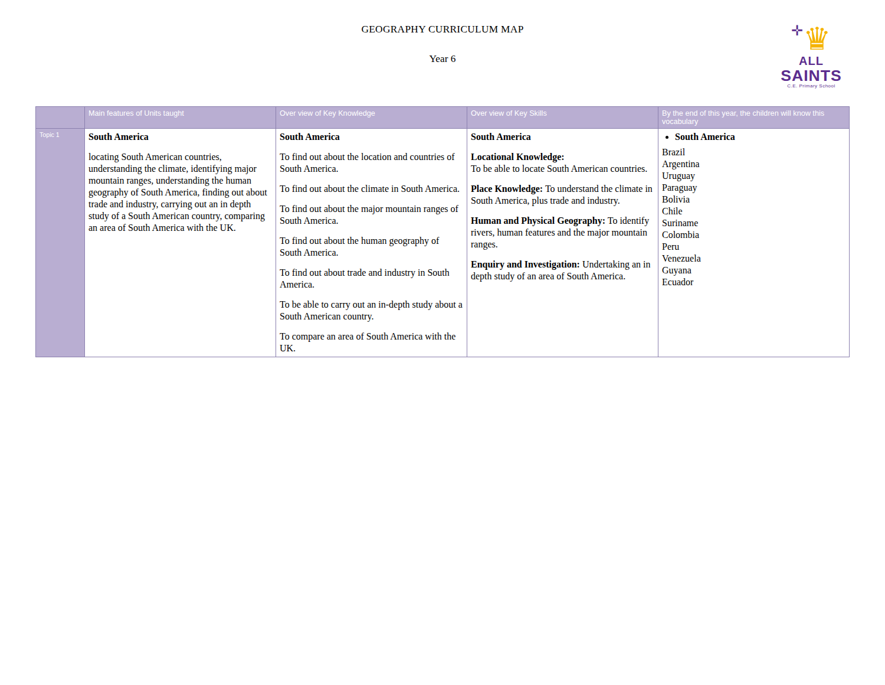✛♛
ALL
SAINTS
C.E. Primary School
GEOGRAPHY CURRICULUM MAP
Year 6
| | Main features of Units taught | Over view of Key Knowledge | Over view of Key Skills | By the end of this year, the children will know this vocabulary |
| --- | --- | --- | --- | --- |
| Topic 1 | South America locating South American countries, understanding the climate, identifying major mountain ranges, understanding the human geography of South America, finding out about trade and industry, carrying out an in depth study of a South American country, comparing an area of South America with the UK. | South America To find out about the location and countries of South America. To find out about the climate in South America. To find out about the major mountain ranges of South America. To find out about the human geography of South America. To find out about trade and industry in South America. To be able to carry out an in-depth study about a South American country. To compare an area of South America with the UK. | South America Locational Knowledge: To be able to locate South American countries. Place Knowledge: To understand the climate in South America, plus trade and industry. Human and Physical Geography: To identify rivers, human features and the major mountain ranges. Enquiry and Investigation: Undertaking an in depth study of an area of South America. | South America Brazil Argentina Uruguay Paraguay Bolivia Chile Suriname Colombia Peru Venezuela Guyana Ecuador |